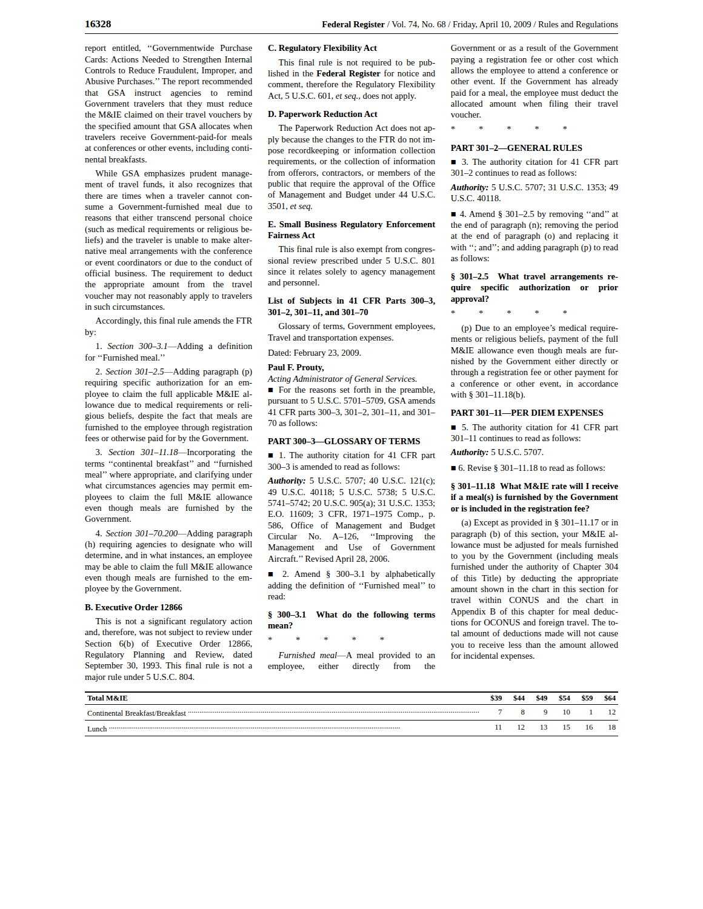16328
Federal Register / Vol. 74, No. 68 / Friday, April 10, 2009 / Rules and Regulations
report entitled, ‘‘Governmentwide Purchase Cards: Actions Needed to Strengthen Internal Controls to Reduce Fraudulent, Improper, and Abusive Purchases.’’ The report recommended that GSA instruct agencies to remind Government travelers that they must reduce the M&IE claimed on their travel vouchers by the specified amount that GSA allocates when travelers receive Government-paid-for meals at conferences or other events, including continental breakfasts.
While GSA emphasizes prudent management of travel funds, it also recognizes that there are times when a traveler cannot consume a Government-furnished meal due to reasons that either transcend personal choice (such as medical requirements or religious beliefs) and the traveler is unable to make alternative meal arrangements with the conference or event coordinators or due to the conduct of official business. The requirement to deduct the appropriate amount from the travel voucher may not reasonably apply to travelers in such circumstances.
Accordingly, this final rule amends the FTR by:
1. Section 300–3.1—Adding a definition for ‘‘Furnished meal.’’
2. Section 301–2.5—Adding paragraph (p) requiring specific authorization for an employee to claim the full applicable M&IE allowance due to medical requirements or religious beliefs, despite the fact that meals are furnished to the employee through registration fees or otherwise paid for by the Government.
3. Section 301–11.18—Incorporating the terms ‘‘continental breakfast’’ and ‘‘furnished meal’’ where appropriate, and clarifying under what circumstances agencies may permit employees to claim the full M&IE allowance even though meals are furnished by the Government.
4. Section 301–70.200—Adding paragraph (h) requiring agencies to designate who will determine, and in what instances, an employee may be able to claim the full M&IE allowance even though meals are furnished to the employee by the Government.
B. Executive Order 12866
This is not a significant regulatory action and, therefore, was not subject to review under Section 6(b) of Executive Order 12866, Regulatory Planning and Review, dated September 30, 1993. This final rule is not a major rule under 5 U.S.C. 804.
C. Regulatory Flexibility Act
This final rule is not required to be published in the Federal Register for notice and comment, therefore the Regulatory Flexibility Act, 5 U.S.C. 601, et seq., does not apply.
D. Paperwork Reduction Act
The Paperwork Reduction Act does not apply because the changes to the FTR do not impose recordkeeping or information collection requirements, or the collection of information from offerors, contractors, or members of the public that require the approval of the Office of Management and Budget under 44 U.S.C. 3501, et seq.
E. Small Business Regulatory Enforcement Fairness Act
This final rule is also exempt from congressional review prescribed under 5 U.S.C. 801 since it relates solely to agency management and personnel.
List of Subjects in 41 CFR Parts 300–3, 301–2, 301–11, and 301–70
Glossary of terms, Government employees, Travel and transportation expenses.
Dated: February 23, 2009.
Paul F. Prouty,
Acting Administrator of General Services.
For the reasons set forth in the preamble, pursuant to 5 U.S.C. 5701–5709, GSA amends 41 CFR parts 300–3, 301–2, 301–11, and 301–70 as follows:
PART 300–3—GLOSSARY OF TERMS
1. The authority citation for 41 CFR part 300–3 is amended to read as follows:
Authority: 5 U.S.C. 5707; 40 U.S.C. 121(c); 49 U.S.C. 40118; 5 U.S.C. 5738; 5 U.S.C. 5741–5742; 20 U.S.C. 905(a); 31 U.S.C. 1353; E.O. 11609; 3 CFR, 1971–1975 Comp., p. 586, Office of Management and Budget Circular No. A–126, ‘‘Improving the Management and Use of Government Aircraft.’’ Revised April 28, 2006.
2. Amend § 300–3.1 by alphabetically adding the definition of ‘‘Furnished meal’’ to read:
§ 300–3.1 What do the following terms mean?
* * * * *
Furnished meal—A meal provided to an employee, either directly from the Government or as a result of the Government paying a registration fee or other cost which allows the employee to attend a conference or other event. If the Government has already paid for a meal, the employee must deduct the allocated amount when filing their travel voucher.
* * * * *
PART 301–2—GENERAL RULES
3. The authority citation for 41 CFR part 301–2 continues to read as follows:
Authority: 5 U.S.C. 5707; 31 U.S.C. 1353; 49 U.S.C. 40118.
4. Amend § 301–2.5 by removing ‘‘and’’ at the end of paragraph (n); removing the period at the end of paragraph (o) and replacing it with ‘‘; and’’; and adding paragraph (p) to read as follows:
§ 301–2.5 What travel arrangements require specific authorization or prior approval?
* * * * *
(p) Due to an employee’s medical requirements or religious beliefs, payment of the full M&IE allowance even though meals are furnished by the Government either directly or through a registration fee or other payment for a conference or other event, in accordance with § 301–11.18(b).
PART 301–11—PER DIEM EXPENSES
5. The authority citation for 41 CFR part 301–11 continues to read as follows:
Authority: 5 U.S.C. 5707.
6. Revise § 301–11.18 to read as follows:
§ 301–11.18 What M&IE rate will I receive if a meal(s) is furnished by the Government or is included in the registration fee?
(a) Except as provided in § 301–11.17 or in paragraph (b) of this section, your M&IE allowance must be adjusted for meals furnished to you by the Government (including meals furnished under the authority of Chapter 304 of this Title) by deducting the appropriate amount shown in the chart in this section for travel within CONUS and the chart in Appendix B of this chapter for meal deductions for OCONUS and foreign travel. The total amount of deductions made will not cause you to receive less than the amount allowed for incidental expenses.
| Total M&IE | $39 | $44 | $49 | $54 | $59 | $64 |
| --- | --- | --- | --- | --- | --- | --- |
| Continental Breakfast/Breakfast | 7 | 8 | 9 | 10 | 1 | 12 |
| Lunch | 11 | 12 | 13 | 15 | 16 | 18 |